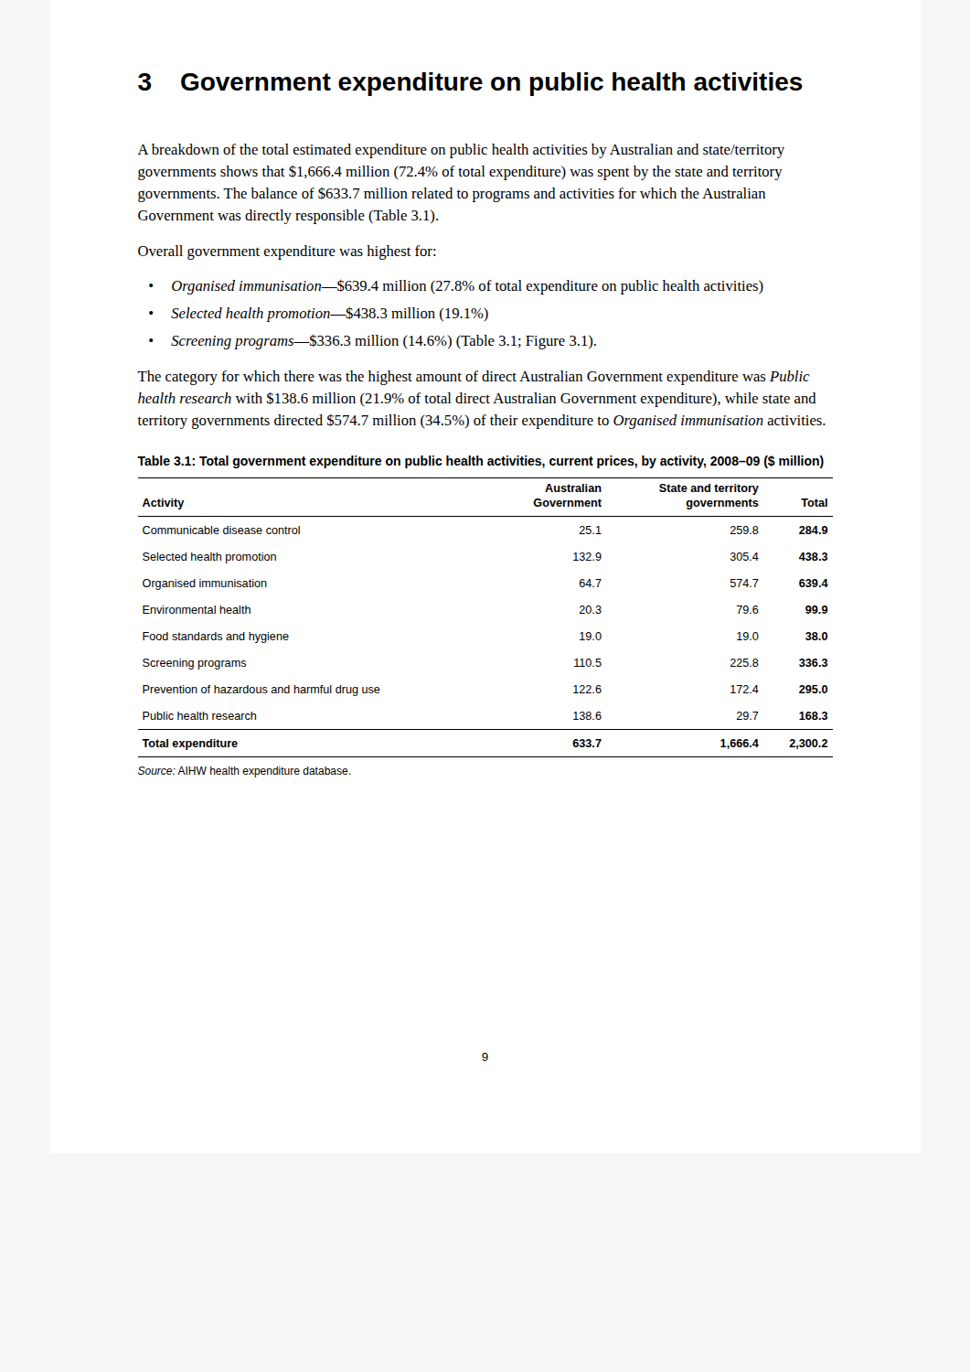3 Government expenditure on public health activities
A breakdown of the total estimated expenditure on public health activities by Australian and state/territory governments shows that $1,666.4 million (72.4% of total expenditure) was spent by the state and territory governments. The balance of $633.7 million related to programs and activities for which the Australian Government was directly responsible (Table 3.1).
Overall government expenditure was highest for:
Organised immunisation—$639.4 million (27.8% of total expenditure on public health activities)
Selected health promotion—$438.3 million (19.1%)
Screening programs—$336.3 million (14.6%) (Table 3.1; Figure 3.1).
The category for which there was the highest amount of direct Australian Government expenditure was Public health research with $138.6 million (21.9% of total direct Australian Government expenditure), while state and territory governments directed $574.7 million (34.5%) of their expenditure to Organised immunisation activities.
Table 3.1: Total government expenditure on public health activities, current prices, by activity, 2008–09 ($ million)
| Activity | Australian Government | State and territory governments | Total |
| --- | --- | --- | --- |
| Communicable disease control | 25.1 | 259.8 | 284.9 |
| Selected health promotion | 132.9 | 305.4 | 438.3 |
| Organised immunisation | 64.7 | 574.7 | 639.4 |
| Environmental health | 20.3 | 79.6 | 99.9 |
| Food standards and hygiene | 19.0 | 19.0 | 38.0 |
| Screening programs | 110.5 | 225.8 | 336.3 |
| Prevention of hazardous and harmful drug use | 122.6 | 172.4 | 295.0 |
| Public health research | 138.6 | 29.7 | 168.3 |
| Total expenditure | 633.7 | 1,666.4 | 2,300.2 |
Source: AIHW health expenditure database.
9